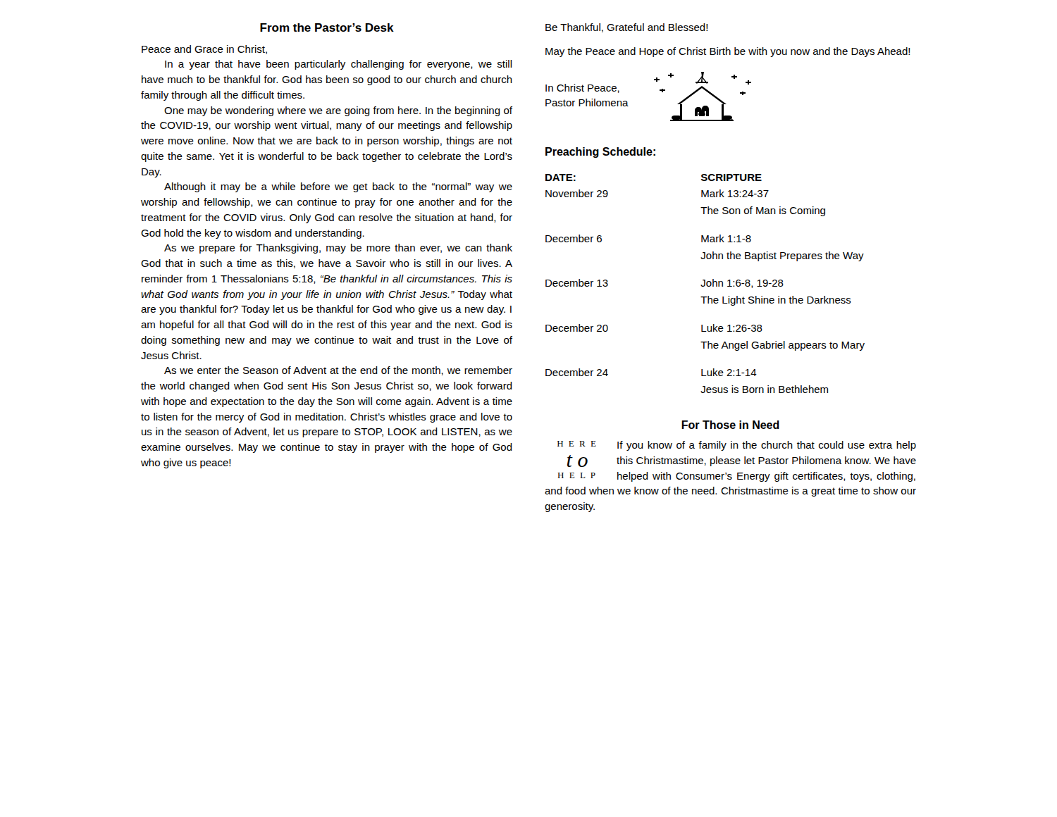From the Pastor’s Desk
Peace and Grace in Christ,
In a year that have been particularly challenging for everyone, we still have much to be thankful for. God has been so good to our church and church family through all the difficult times.
One may be wondering where we are going from here. In the beginning of the COVID-19, our worship went virtual, many of our meetings and fellowship were move online. Now that we are back to in person worship, things are not quite the same. Yet it is wonderful to be back together to celebrate the Lord’s Day.
Although it may be a while before we get back to the “normal” way we worship and fellowship, we can continue to pray for one another and for the treatment for the COVID virus. Only God can resolve the situation at hand, for God hold the key to wisdom and understanding.
As we prepare for Thanksgiving, may be more than ever, we can thank God that in such a time as this, we have a Savoir who is still in our lives. A reminder from 1 Thessalonians 5:18, “Be thankful in all circumstances. This is what God wants from you in your life in union with Christ Jesus.” Today what are you thankful for? Today let us be thankful for God who give us a new day. I am hopeful for all that God will do in the rest of this year and the next. God is doing something new and may we continue to wait and trust in the Love of Jesus Christ.
As we enter the Season of Advent at the end of the month, we remember the world changed when God sent His Son Jesus Christ so, we look forward with hope and expectation to the day the Son will come again. Advent is a time to listen for the mercy of God in meditation. Christ’s whistles grace and love to us in the season of Advent, let us prepare to STOP, LOOK and LISTEN, as we examine ourselves. May we continue to stay in prayer with the hope of God who give us peace!
Be Thankful, Grateful and Blessed!
May the Peace and Hope of Christ Birth be with you now and the Days Ahead!
In Christ Peace,
Pastor Philomena
Preaching Schedule:
| DATE: | SCRIPTURE |
| November 29 | Mark 13:24-37 |
| | The Son of Man is Coming |
| December 6 | Mark 1:1-8 |
| | John the Baptist Prepares the Way |
| December 13 | John 1:6-8, 19-28 |
| | The Light Shine in the Darkness |
| December 20 | Luke 1:26-38 |
| | The Angel Gabriel appears to Mary |
| December 24 | Luke 2:1-14 |
| | Jesus is Born in Bethlehem |
For Those in Need
H E R E
t o
H E L P
If you know of a family in the church that could use extra help this Christmastime, please let Pastor Philomena know. We have helped with Consumer’s Energy gift certificates, toys, clothing, and food when we know of the need. Christmastime is a great time to show our generosity.